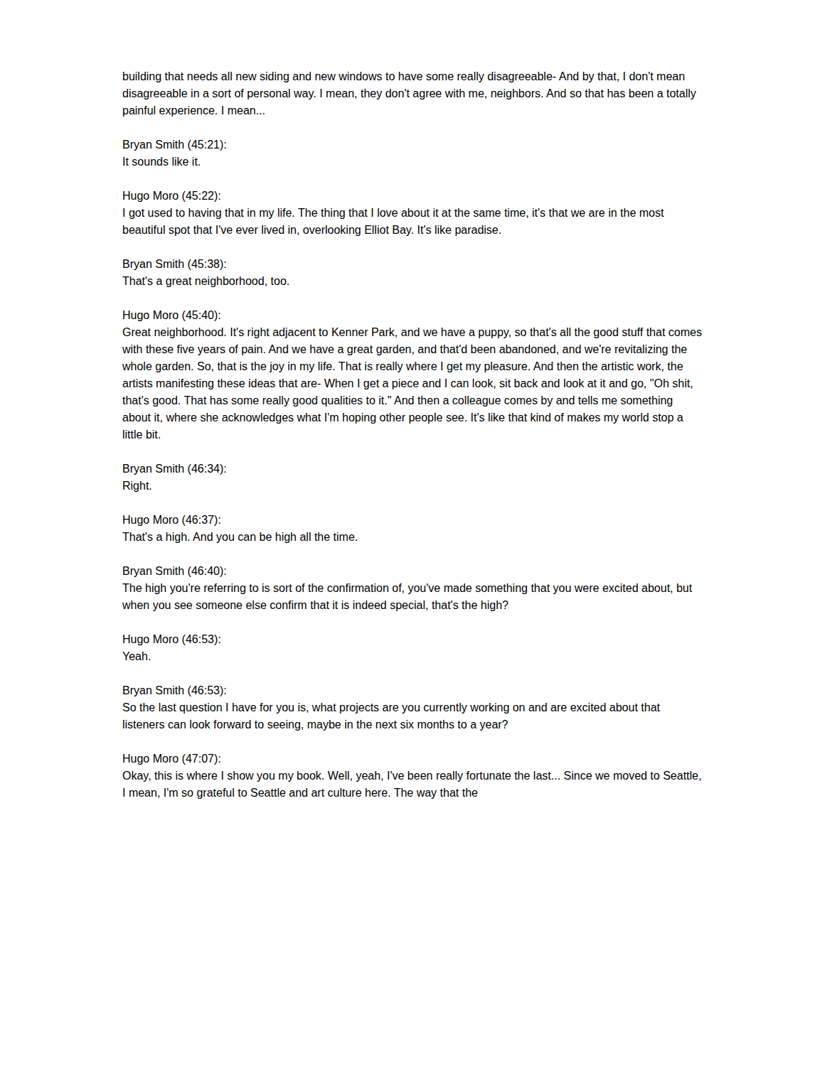building that needs all new siding and new windows to have some really disagreeable- And by that, I don't mean disagreeable in a sort of personal way. I mean, they don't agree with me, neighbors. And so that has been a totally painful experience. I mean...
Bryan Smith (45:21):
It sounds like it.
Hugo Moro (45:22):
I got used to having that in my life. The thing that I love about it at the same time, it's that we are in the most beautiful spot that I've ever lived in, overlooking Elliot Bay. It's like paradise.
Bryan Smith (45:38):
That's a great neighborhood, too.
Hugo Moro (45:40):
Great neighborhood. It's right adjacent to Kenner Park, and we have a puppy, so that's all the good stuff that comes with these five years of pain. And we have a great garden, and that'd been abandoned, and we're revitalizing the whole garden. So, that is the joy in my life. That is really where I get my pleasure. And then the artistic work, the artists manifesting these ideas that are- When I get a piece and I can look, sit back and look at it and go, "Oh shit, that's good. That has some really good qualities to it." And then a colleague comes by and tells me something about it, where she acknowledges what I'm hoping other people see. It's like that kind of makes my world stop a little bit.
Bryan Smith (46:34):
Right.
Hugo Moro (46:37):
That's a high. And you can be high all the time.
Bryan Smith (46:40):
The high you're referring to is sort of the confirmation of, you've made something that you were excited about, but when you see someone else confirm that it is indeed special, that's the high?
Hugo Moro (46:53):
Yeah.
Bryan Smith (46:53):
So the last question I have for you is, what projects are you currently working on and are excited about that listeners can look forward to seeing, maybe in the next six months to a year?
Hugo Moro (47:07):
Okay, this is where I show you my book. Well, yeah, I've been really fortunate the last... Since we moved to Seattle, I mean, I'm so grateful to Seattle and art culture here. The way that the